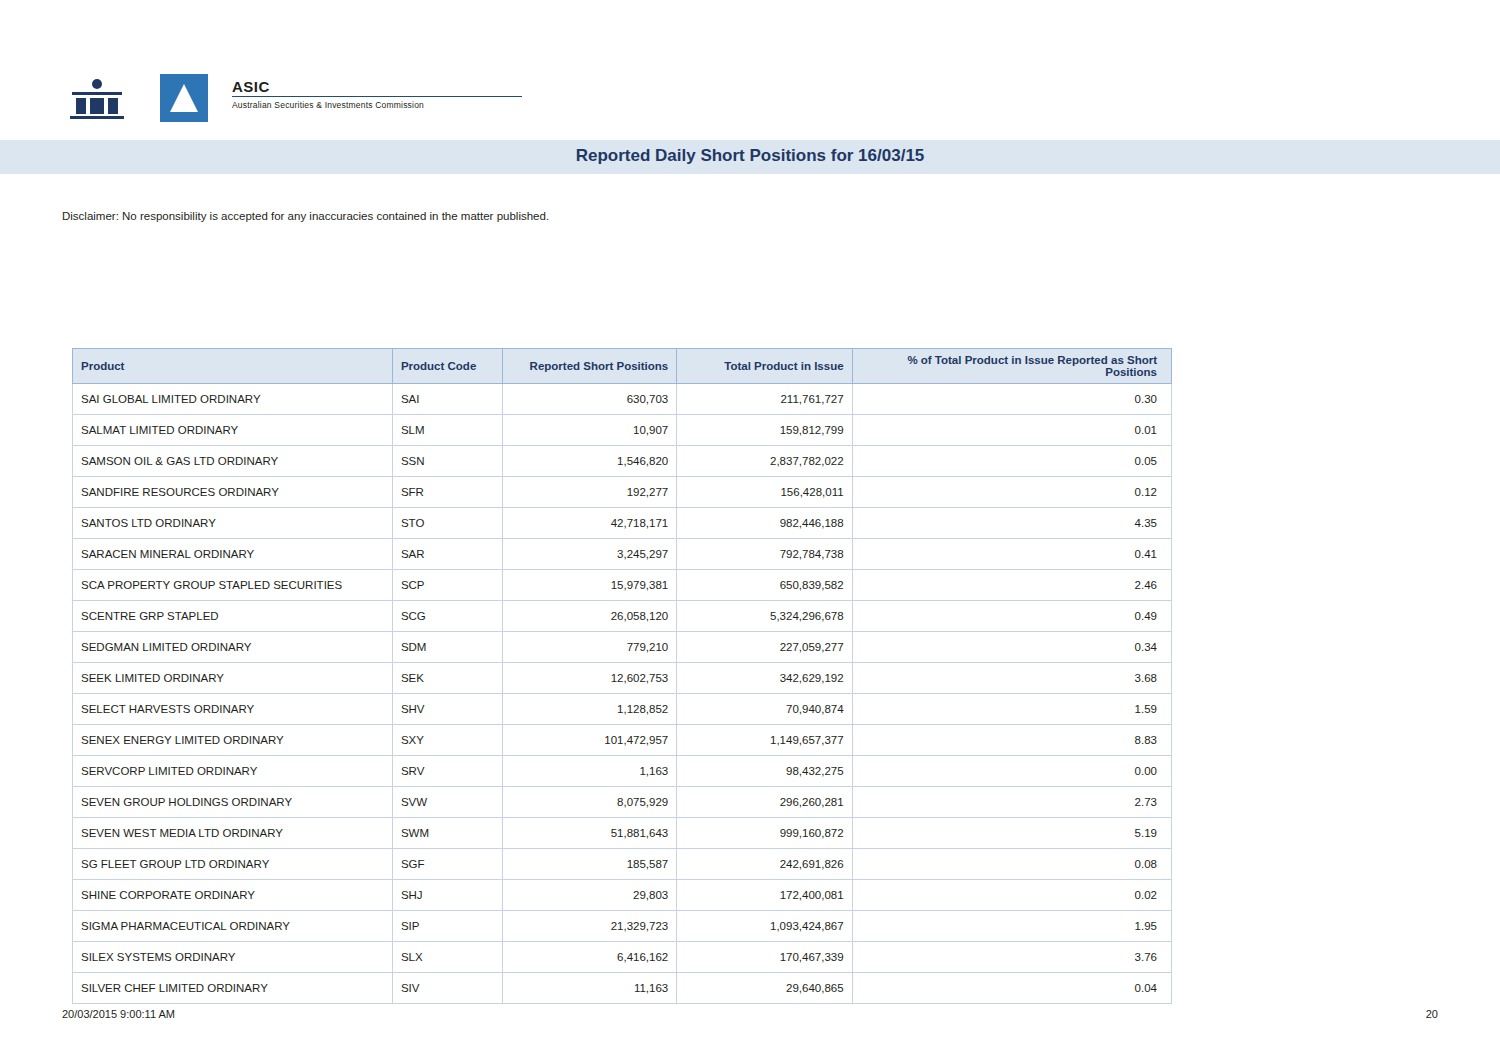ASIC
Australian Securities & Investments Commission
Reported Daily Short Positions for 16/03/15
Disclaimer: No responsibility is accepted for any inaccuracies contained in the matter published.
| Product | Product Code | Reported Short Positions | Total Product in Issue | % of Total Product in Issue Reported as Short Positions |
| --- | --- | --- | --- | --- |
| SAI GLOBAL LIMITED ORDINARY | SAI | 630,703 | 211,761,727 | 0.30 |
| SALMAT LIMITED ORDINARY | SLM | 10,907 | 159,812,799 | 0.01 |
| SAMSON OIL & GAS LTD ORDINARY | SSN | 1,546,820 | 2,837,782,022 | 0.05 |
| SANDFIRE RESOURCES ORDINARY | SFR | 192,277 | 156,428,011 | 0.12 |
| SANTOS LTD ORDINARY | STO | 42,718,171 | 982,446,188 | 4.35 |
| SARACEN MINERAL ORDINARY | SAR | 3,245,297 | 792,784,738 | 0.41 |
| SCA PROPERTY GROUP STAPLED SECURITIES | SCP | 15,979,381 | 650,839,582 | 2.46 |
| SCENTRE GRP STAPLED | SCG | 26,058,120 | 5,324,296,678 | 0.49 |
| SEDGMAN LIMITED ORDINARY | SDM | 779,210 | 227,059,277 | 0.34 |
| SEEK LIMITED ORDINARY | SEK | 12,602,753 | 342,629,192 | 3.68 |
| SELECT HARVESTS ORDINARY | SHV | 1,128,852 | 70,940,874 | 1.59 |
| SENEX ENERGY LIMITED ORDINARY | SXY | 101,472,957 | 1,149,657,377 | 8.83 |
| SERVCORP LIMITED ORDINARY | SRV | 1,163 | 98,432,275 | 0.00 |
| SEVEN GROUP HOLDINGS ORDINARY | SVW | 8,075,929 | 296,260,281 | 2.73 |
| SEVEN WEST MEDIA LTD ORDINARY | SWM | 51,881,643 | 999,160,872 | 5.19 |
| SG FLEET GROUP LTD ORDINARY | SGF | 185,587 | 242,691,826 | 0.08 |
| SHINE CORPORATE ORDINARY | SHJ | 29,803 | 172,400,081 | 0.02 |
| SIGMA PHARMACEUTICAL ORDINARY | SIP | 21,329,723 | 1,093,424,867 | 1.95 |
| SILEX SYSTEMS ORDINARY | SLX | 6,416,162 | 170,467,339 | 3.76 |
| SILVER CHEF LIMITED ORDINARY | SIV | 11,163 | 29,640,865 | 0.04 |
20/03/2015 9:00:11 AM
20